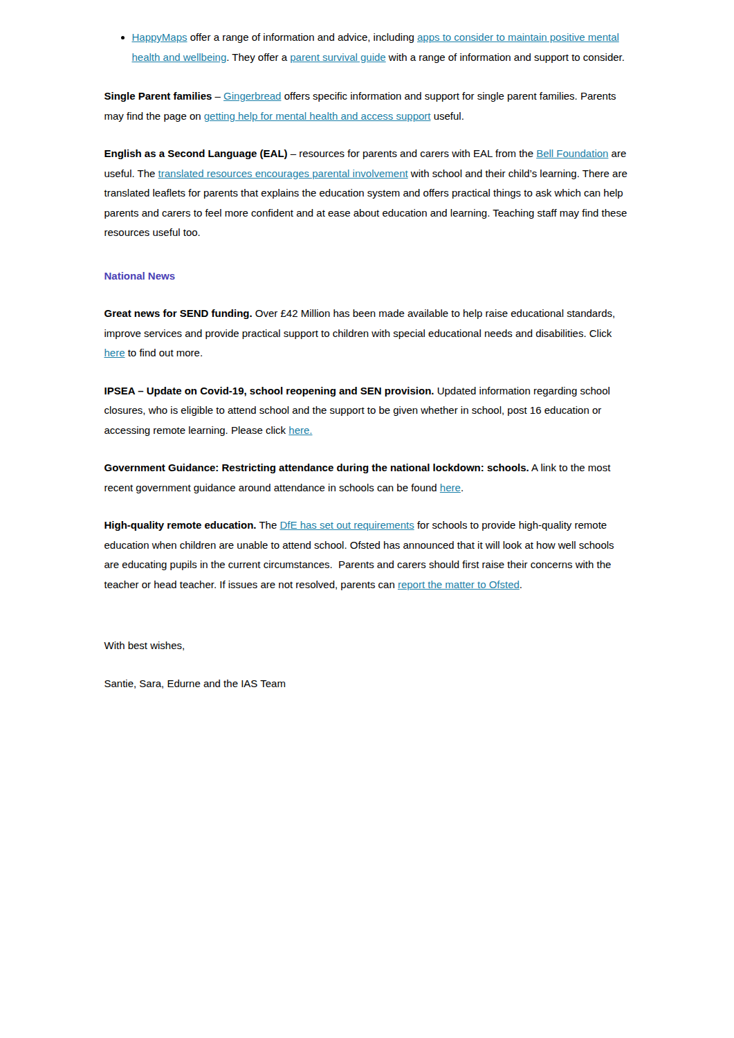HappyMaps offer a range of information and advice, including apps to consider to maintain positive mental health and wellbeing. They offer a parent survival guide with a range of information and support to consider.
Single Parent families – Gingerbread offers specific information and support for single parent families. Parents may find the page on getting help for mental health and access support useful.
English as a Second Language (EAL) – resources for parents and carers with EAL from the Bell Foundation are useful. The translated resources encourages parental involvement with school and their child’s learning. There are translated leaflets for parents that explains the education system and offers practical things to ask which can help parents and carers to feel more confident and at ease about education and learning. Teaching staff may find these resources useful too.
National News
Great news for SEND funding. Over £42 Million has been made available to help raise educational standards, improve services and provide practical support to children with special educational needs and disabilities. Click here to find out more.
IPSEA – Update on Covid-19, school reopening and SEN provision. Updated information regarding school closures, who is eligible to attend school and the support to be given whether in school, post 16 education or accessing remote learning. Please click here.
Government Guidance: Restricting attendance during the national lockdown: schools. A link to the most recent government guidance around attendance in schools can be found here.
High-quality remote education. The DfE has set out requirements for schools to provide high-quality remote education when children are unable to attend school. Ofsted has announced that it will look at how well schools are educating pupils in the current circumstances. Parents and carers should first raise their concerns with the teacher or head teacher. If issues are not resolved, parents can report the matter to Ofsted.
With best wishes,
Santie, Sara, Edurne and the IAS Team